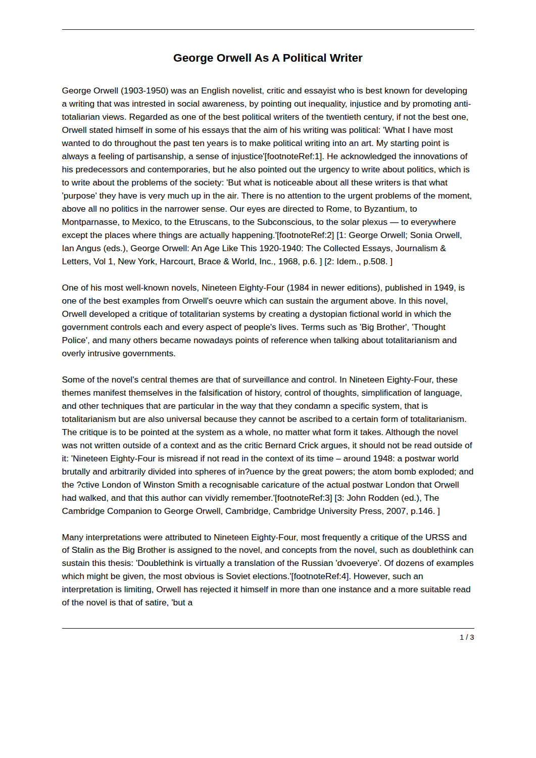George Orwell As A Political Writer
George Orwell (1903-1950) was an English novelist, critic and essayist who is best known for developing a writing that was intrested in social awareness, by pointing out inequality, injustice and by promoting anti-totaliarian views. Regarded as one of the best political writers of the twentieth century, if not the best one, Orwell stated himself in some of his essays that the aim of his writing was political: 'What I have most wanted to do throughout the past ten years is to make political writing into an art. My starting point is always a feeling of partisanship, a sense of injustice'[footnoteRef:1]. He acknowledged the innovations of his predecessors and contemporaries, but he also pointed out the urgency to write about politics, which is to write about the problems of the society: 'But what is noticeable about all these writers is that what 'purpose' they have is very much up in the air. There is no attention to the urgent problems of the moment, above all no politics in the narrower sense. Our eyes are directed to Rome, to Byzantium, to Montparnasse, to Mexico, to the Etruscans, to the Subconscious, to the solar plexus — to everywhere except the places where things are actually happening.'[footnoteRef:2] [1: George Orwell; Sonia Orwell, Ian Angus (eds.), George Orwell: An Age Like This 1920-1940: The Collected Essays, Journalism & Letters, Vol 1, New York, Harcourt, Brace & World, Inc., 1968, p.6. ] [2: Idem., p.508. ]
One of his most well-known novels, Nineteen Eighty-Four (1984 in newer editions), published in 1949, is one of the best examples from Orwell's oeuvre which can sustain the argument above. In this novel, Orwell developed a critique of totalitarian systems by creating a dystopian fictional world in which the government controls each and every aspect of people's lives. Terms such as 'Big Brother', 'Thought Police', and many others became nowadays points of reference when talking about totalitarianism and overly intrusive governments.
Some of the novel's central themes are that of surveillance and control. In Nineteen Eighty-Four, these themes manifest themselves in the falsification of history, control of thoughts, simplification of language, and other techniques that are particular in the way that they condamn a specific system, that is totalitarianism but are also universal because they cannot be ascribed to a certain form of totalitarianism. The critique is to be pointed at the system as a whole, no matter what form it takes. Although the novel was not written outside of a context and as the critic Bernard Crick argues, it should not be read outside of it: 'Nineteen Eighty-Four is misread if not read in the context of its time – around 1948: a postwar world brutally and arbitrarily divided into spheres of in?uence by the great powers; the atom bomb exploded; and the ?ctive London of Winston Smith a recognisable caricature of the actual postwar London that Orwell had walked, and that this author can vividly remember.'[footnoteRef:3] [3: John Rodden (ed.), The Cambridge Companion to George Orwell, Cambridge, Cambridge University Press, 2007, p.146. ]
Many interpretations were attributed to Nineteen Eighty-Four, most frequently a critique of the URSS and of Stalin as the Big Brother is assigned to the novel, and concepts from the novel, such as doublethink can sustain this thesis: 'Doublethink is virtually a translation of the Russian 'dvoeverye'. Of dozens of examples which might be given, the most obvious is Soviet elections.'[footnoteRef:4]. However, such an interpretation is limiting, Orwell has rejected it himself in more than one instance and a more suitable read of the novel is that of satire, 'but a
1 / 3